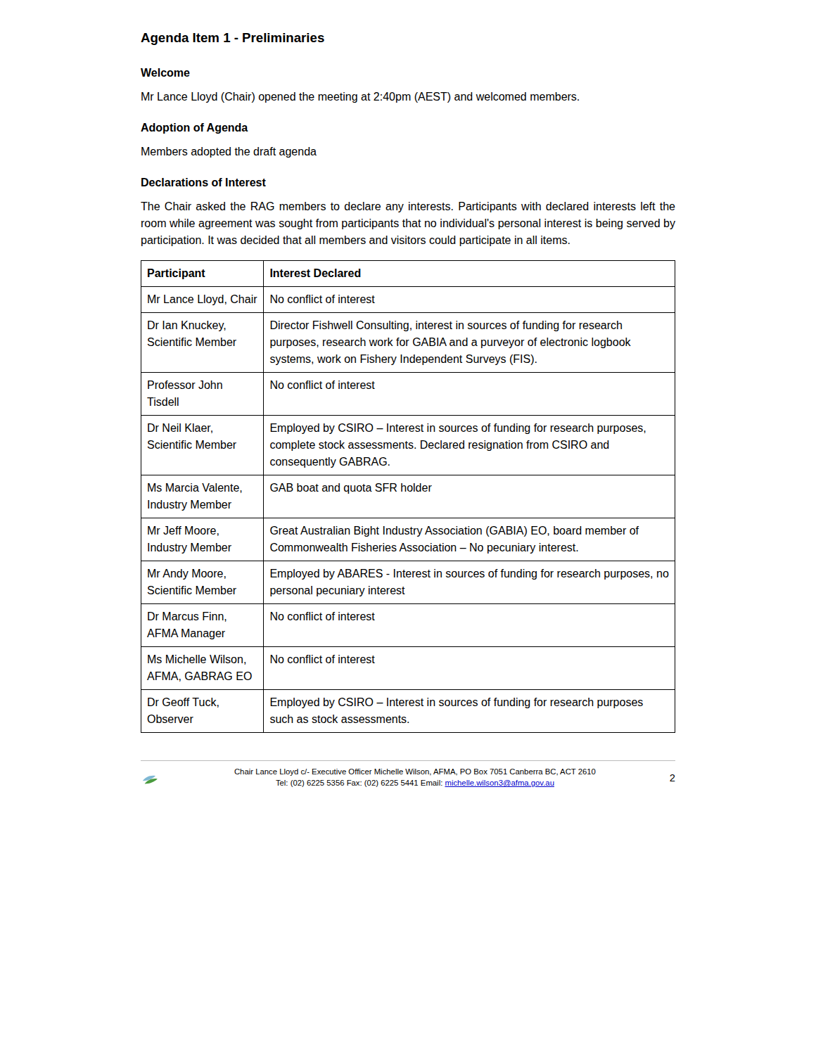Agenda Item 1 - Preliminaries
Welcome
Mr Lance Lloyd (Chair) opened the meeting at 2:40pm (AEST) and welcomed members.
Adoption of Agenda
Members adopted the draft agenda
Declarations of Interest
The Chair asked the RAG members to declare any interests. Participants with declared interests left the room while agreement was sought from participants that no individual's personal interest is being served by participation. It was decided that all members and visitors could participate in all items.
| Participant | Interest Declared |
| --- | --- |
| Mr Lance Lloyd, Chair | No conflict of interest |
| Dr Ian Knuckey, Scientific Member | Director Fishwell Consulting, interest in sources of funding for research purposes, research work for GABIA and a purveyor of electronic logbook systems, work on Fishery Independent Surveys (FIS). |
| Professor John Tisdell | No conflict of interest |
| Dr Neil Klaer, Scientific Member | Employed by CSIRO – Interest in sources of funding for research purposes, complete stock assessments. Declared resignation from CSIRO and consequently GABRAG. |
| Ms Marcia Valente, Industry Member | GAB boat and quota SFR holder |
| Mr Jeff Moore, Industry Member | Great Australian Bight Industry Association (GABIA) EO, board member of Commonwealth Fisheries Association – No pecuniary interest. |
| Mr Andy Moore, Scientific Member | Employed by ABARES - Interest in sources of funding for research purposes, no personal pecuniary interest |
| Dr Marcus Finn, AFMA Manager | No conflict of interest |
| Ms Michelle Wilson, AFMA, GABRAG EO | No conflict of interest |
| Dr Geoff Tuck, Observer | Employed by CSIRO – Interest in sources of funding for research purposes such as stock assessments. |
Chair Lance Lloyd c/- Executive Officer Michelle Wilson, AFMA, PO Box 7051 Canberra BC, ACT 2610
Tel: (02) 6225 5356 Fax: (02) 6225 5441 Email: michelle.wilson3@afma.gov.au
2